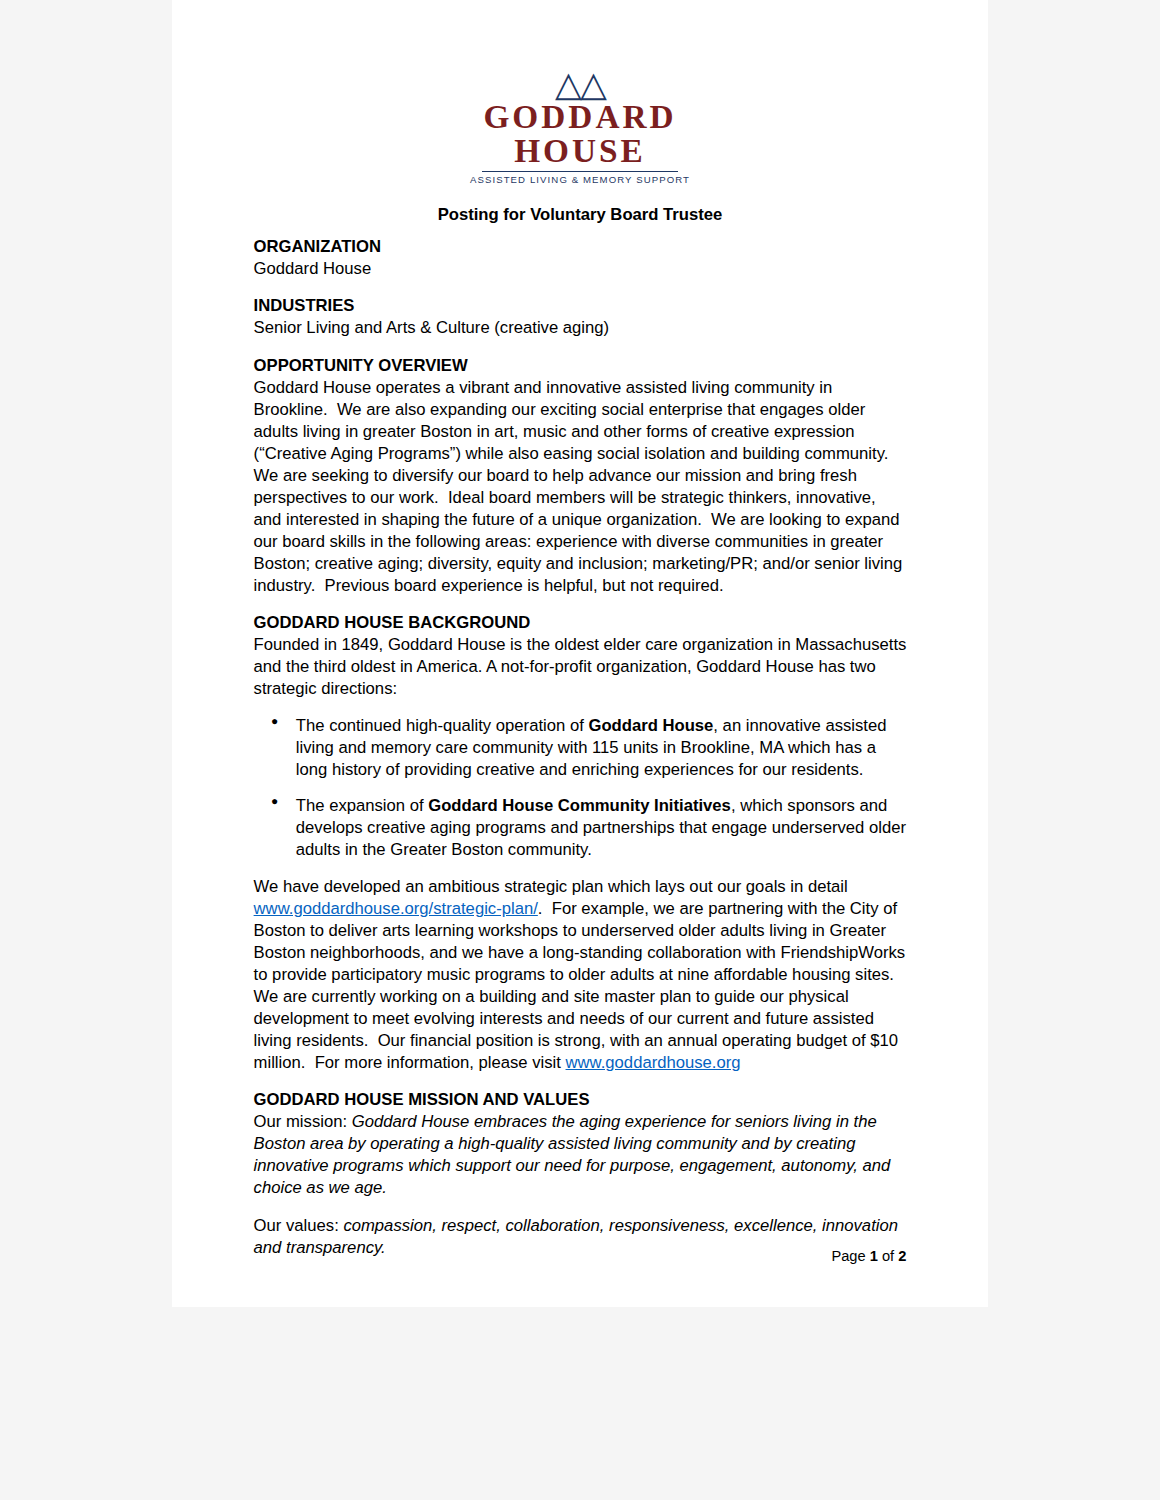△△
GODDARD HOUSE
ASSISTED LIVING & MEMORY SUPPORT
Posting for Voluntary Board Trustee
Organization
Goddard House
Industries
Senior Living and Arts & Culture (creative aging)
Opportunity Overview
Goddard House operates a vibrant and innovative assisted living community in Brookline. We are also expanding our exciting social enterprise that engages older adults living in greater Boston in art, music and other forms of creative expression (“Creative Aging Programs”) while also easing social isolation and building community. We are seeking to diversify our board to help advance our mission and bring fresh perspectives to our work. Ideal board members will be strategic thinkers, innovative, and interested in shaping the future of a unique organization. We are looking to expand our board skills in the following areas: experience with diverse communities in greater Boston; creative aging; diversity, equity and inclusion; marketing/PR; and/or senior living industry. Previous board experience is helpful, but not required.
Goddard House Background
Founded in 1849, Goddard House is the oldest elder care organization in Massachusetts and the third oldest in America. A not-for-profit organization, Goddard House has two strategic directions:
The continued high-quality operation of Goddard House, an innovative assisted living and memory care community with 115 units in Brookline, MA which has a long history of providing creative and enriching experiences for our residents.
The expansion of Goddard House Community Initiatives, which sponsors and develops creative aging programs and partnerships that engage underserved older adults in the Greater Boston community.
We have developed an ambitious strategic plan which lays out our goals in detail www.goddardhouse.org/strategic-plan/. For example, we are partnering with the City of Boston to deliver arts learning workshops to underserved older adults living in Greater Boston neighborhoods, and we have a long-standing collaboration with FriendshipWorks to provide participatory music programs to older adults at nine affordable housing sites. We are currently working on a building and site master plan to guide our physical development to meet evolving interests and needs of our current and future assisted living residents. Our financial position is strong, with an annual operating budget of $10 million. For more information, please visit www.goddardhouse.org
Goddard House Mission and Values
Our mission: Goddard House embraces the aging experience for seniors living in the Boston area by operating a high-quality assisted living community and by creating innovative programs which support our need for purpose, engagement, autonomy, and choice as we age.
Our values: compassion, respect, collaboration, responsiveness, excellence, innovation and transparency.
Page 1 of 2